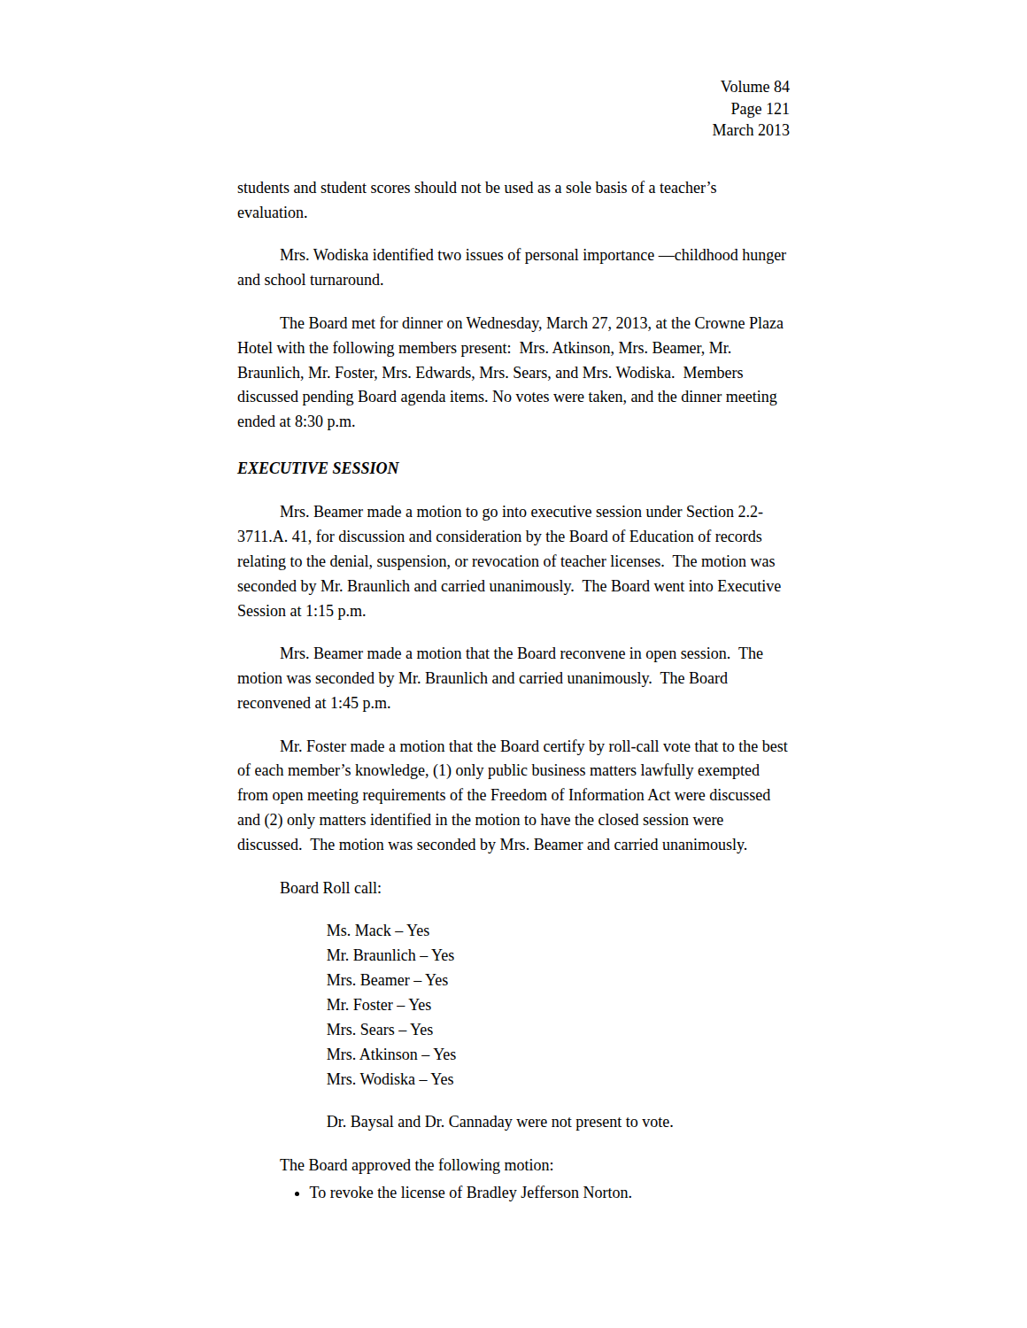Volume 84
Page 121
March 2013
students and student scores should not be used as a sole basis of a teacher’s evaluation.
Mrs. Wodiska identified two issues of personal importance —childhood hunger and school turnaround.
The Board met for dinner on Wednesday, March 27, 2013, at the Crowne Plaza Hotel with the following members present: Mrs. Atkinson, Mrs. Beamer, Mr. Braunlich, Mr. Foster, Mrs. Edwards, Mrs. Sears, and Mrs. Wodiska. Members discussed pending Board agenda items. No votes were taken, and the dinner meeting ended at 8:30 p.m.
EXECUTIVE SESSION
Mrs. Beamer made a motion to go into executive session under Section 2.2-3711.A. 41, for discussion and consideration by the Board of Education of records relating to the denial, suspension, or revocation of teacher licenses. The motion was seconded by Mr. Braunlich and carried unanimously. The Board went into Executive Session at 1:15 p.m.
Mrs. Beamer made a motion that the Board reconvene in open session. The motion was seconded by Mr. Braunlich and carried unanimously. The Board reconvened at 1:45 p.m.
Mr. Foster made a motion that the Board certify by roll-call vote that to the best of each member’s knowledge, (1) only public business matters lawfully exempted from open meeting requirements of the Freedom of Information Act were discussed and (2) only matters identified in the motion to have the closed session were discussed. The motion was seconded by Mrs. Beamer and carried unanimously.
Board Roll call:
Ms. Mack – Yes
Mr. Braunlich – Yes
Mrs. Beamer – Yes
Mr. Foster – Yes
Mrs. Sears – Yes
Mrs. Atkinson – Yes
Mrs. Wodiska – Yes
Dr. Baysal and Dr. Cannaday were not present to vote.
The Board approved the following motion:
To revoke the license of Bradley Jefferson Norton.